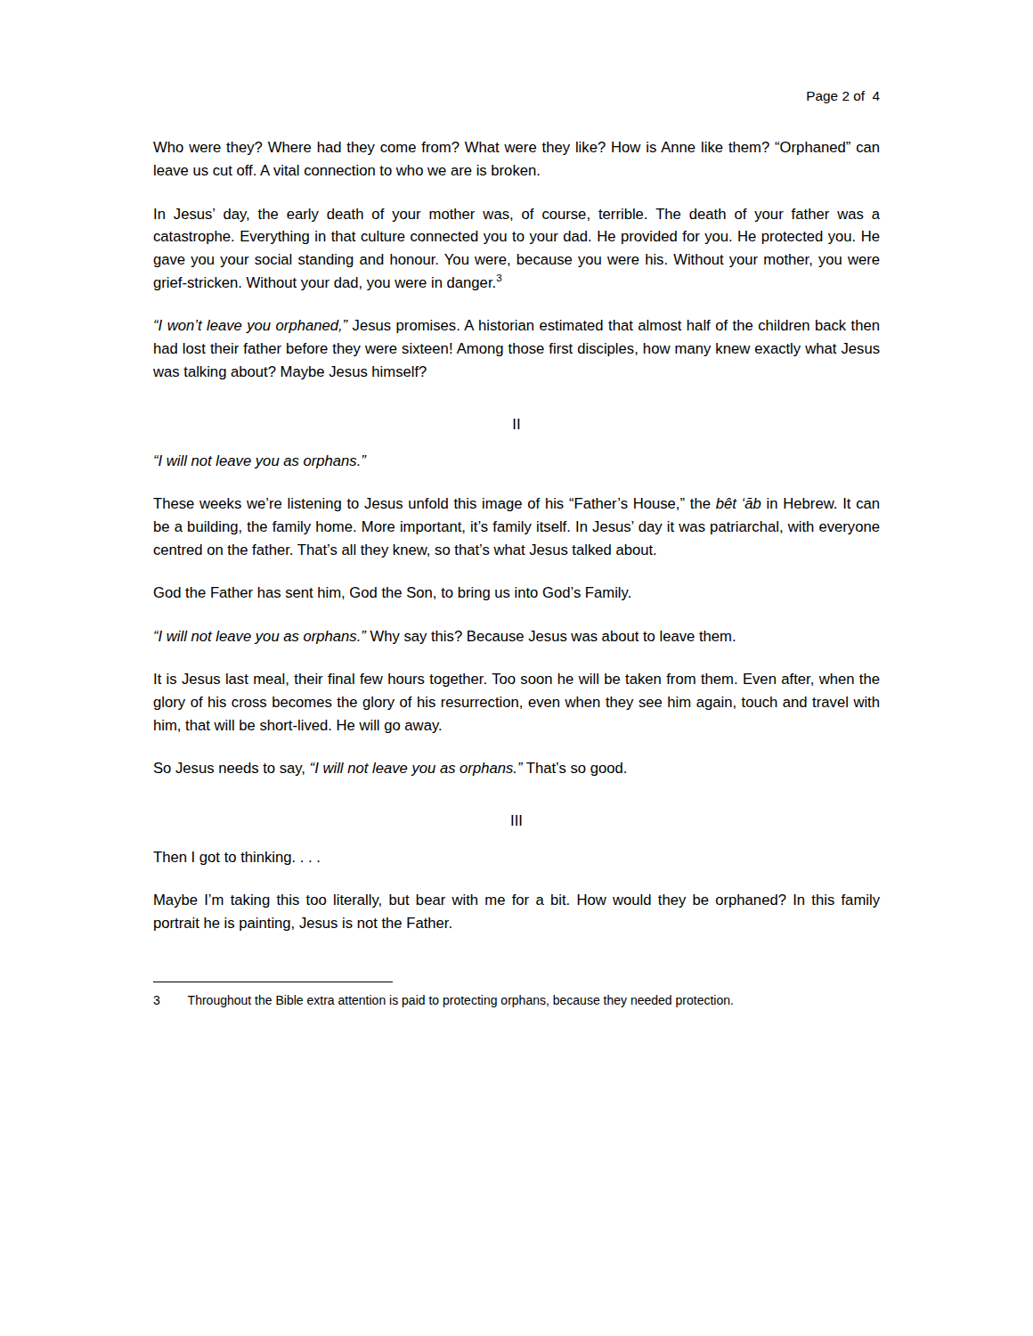Page 2 of 4
Who were they? Where had they come from? What were they like? How is Anne like them? “Orphaned” can leave us cut off. A vital connection to who we are is broken.
In Jesus’ day, the early death of your mother was, of course, terrible. The death of your father was a catastrophe. Everything in that culture connected you to your dad. He provided for you. He protected you. He gave you your social standing and honour. You were, because you were his. Without your mother, you were grief-stricken. Without your dad, you were in danger.3
“I won’t leave you orphaned,” Jesus promises. A historian estimated that almost half of the children back then had lost their father before they were sixteen! Among those first disciples, how many knew exactly what Jesus was talking about? Maybe Jesus himself?
II
“I will not leave you as orphans.”
These weeks we’re listening to Jesus unfold this image of his “Father’s House,” the bêt ‘āb in Hebrew. It can be a building, the family home. More important, it’s family itself. In Jesus’ day it was patriarchal, with everyone centred on the father. That’s all they knew, so that’s what Jesus talked about.
God the Father has sent him, God the Son, to bring us into God’s Family.
“I will not leave you as orphans.” Why say this? Because Jesus was about to leave them.
It is Jesus last meal, their final few hours together. Too soon he will be taken from them. Even after, when the glory of his cross becomes the glory of his resurrection, even when they see him again, touch and travel with him, that will be short-lived. He will go away.
So Jesus needs to say, “I will not leave you as orphans.” That’s so good.
III
Then I got to thinking. . . .
Maybe I’m taking this too literally, but bear with me for a bit. How would they be orphaned? In this family portrait he is painting, Jesus is not the Father.
3 Throughout the Bible extra attention is paid to protecting orphans, because they needed protection.